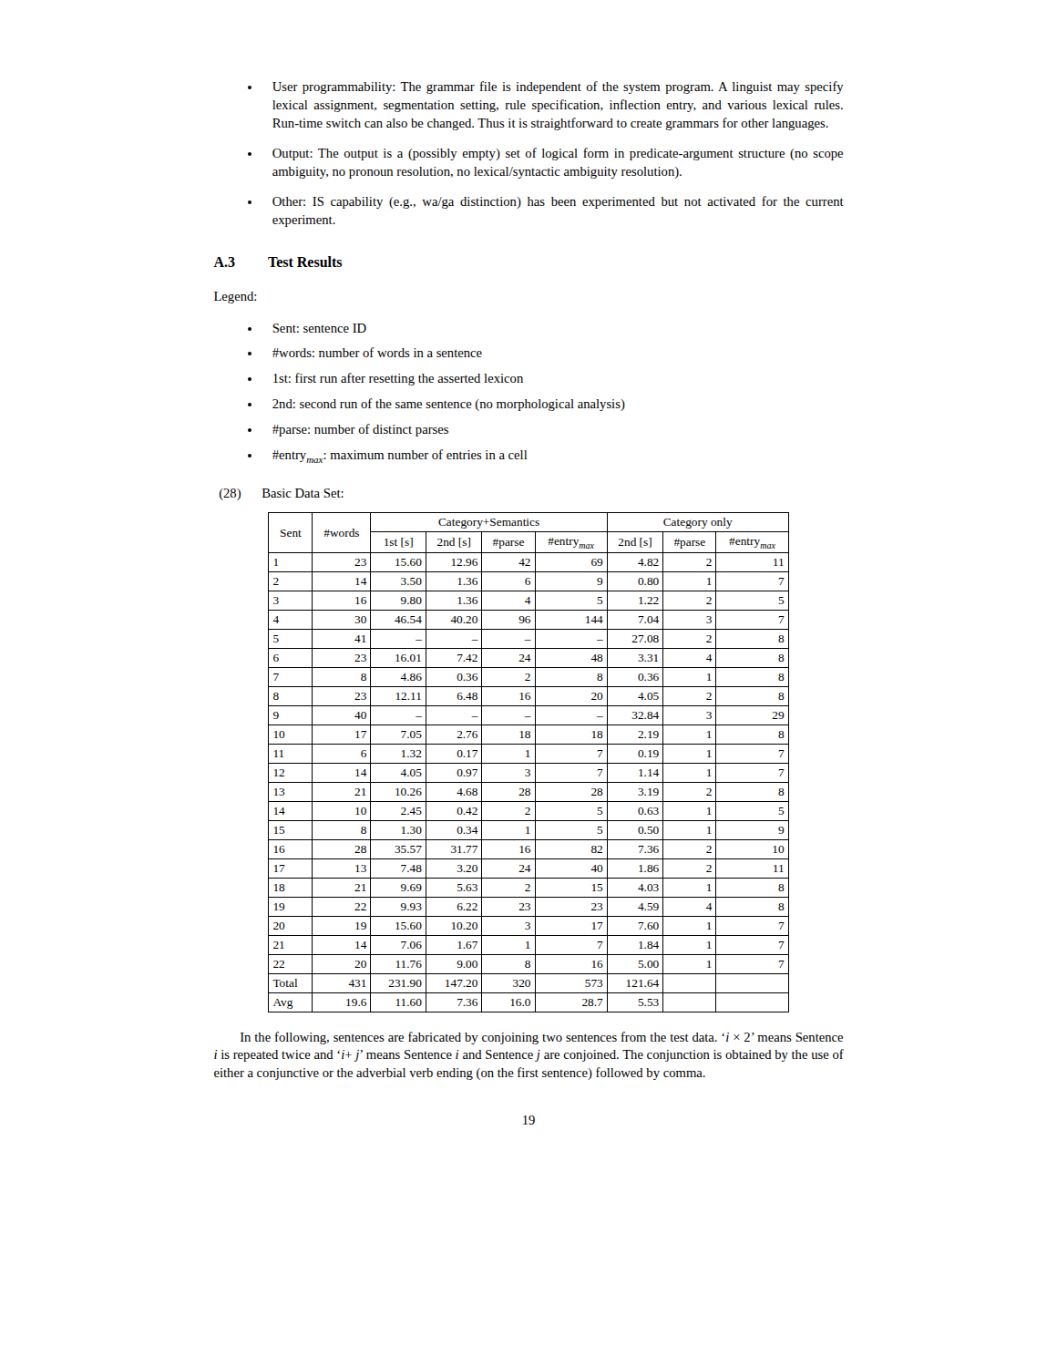User programmability: The grammar file is independent of the system program. A linguist may specify lexical assignment, segmentation setting, rule specification, inflection entry, and various lexical rules. Run-time switch can also be changed. Thus it is straightforward to create grammars for other languages.
Output: The output is a (possibly empty) set of logical form in predicate-argument structure (no scope ambiguity, no pronoun resolution, no lexical/syntactic ambiguity resolution).
Other: IS capability (e.g., wa/ga distinction) has been experimented but not activated for the current experiment.
A.3 Test Results
Legend:
Sent: sentence ID
#words: number of words in a sentence
1st: first run after resetting the asserted lexicon
2nd: second run of the same sentence (no morphological analysis)
#parse: number of distinct parses
#entrymax: maximum number of entries in a cell
(28) Basic Data Set:
| Sent | #words | Category+Semantics | Category only |
| --- | --- | --- | --- |
| 1st [s] | 2nd [s] | #parse | #entry max | 2nd [s] | #parse | #entry max |
| 1 | 23 | 15.60 | 12.96 | 42 | 69 | 4.82 | 2 | 11 |
| 2 | 14 | 3.50 | 1.36 | 6 | 9 | 0.80 | 1 | 7 |
| 3 | 16 | 9.80 | 1.36 | 4 | 5 | 1.22 | 2 | 5 |
| 4 | 30 | 46.54 | 40.20 | 96 | 144 | 7.04 | 3 | 7 |
| 5 | 41 | – | – | – | – | 27.08 | 2 | 8 |
| 6 | 23 | 16.01 | 7.42 | 24 | 48 | 3.31 | 4 | 8 |
| 7 | 8 | 4.86 | 0.36 | 2 | 8 | 0.36 | 1 | 8 |
| 8 | 23 | 12.11 | 6.48 | 16 | 20 | 4.05 | 2 | 8 |
| 9 | 40 | – | – | – | – | 32.84 | 3 | 29 |
| 10 | 17 | 7.05 | 2.76 | 18 | 18 | 2.19 | 1 | 8 |
| 11 | 6 | 1.32 | 0.17 | 1 | 7 | 0.19 | 1 | 7 |
| 12 | 14 | 4.05 | 0.97 | 3 | 7 | 1.14 | 1 | 7 |
| 13 | 21 | 10.26 | 4.68 | 28 | 28 | 3.19 | 2 | 8 |
| 14 | 10 | 2.45 | 0.42 | 2 | 5 | 0.63 | 1 | 5 |
| 15 | 8 | 1.30 | 0.34 | 1 | 5 | 0.50 | 1 | 9 |
| 16 | 28 | 35.57 | 31.77 | 16 | 82 | 7.36 | 2 | 10 |
| 17 | 13 | 7.48 | 3.20 | 24 | 40 | 1.86 | 2 | 11 |
| 18 | 21 | 9.69 | 5.63 | 2 | 15 | 4.03 | 1 | 8 |
| 19 | 22 | 9.93 | 6.22 | 23 | 23 | 4.59 | 4 | 8 |
| 20 | 19 | 15.60 | 10.20 | 3 | 17 | 7.60 | 1 | 7 |
| 21 | 14 | 7.06 | 1.67 | 1 | 7 | 1.84 | 1 | 7 |
| 22 | 20 | 11.76 | 9.00 | 8 | 16 | 5.00 | 1 | 7 |
| Total | 431 | 231.90 | 147.20 | 320 | 573 | 121.64 | | |
| Avg | 19.6 | 11.60 | 7.36 | 16.0 | 28.7 | 5.53 | | |
In the following, sentences are fabricated by conjoining two sentences from the test data. ‘i × 2’ means Sentence i is repeated twice and ‘i+ j’ means Sentence i and Sentence j are conjoined. The conjunction is obtained by the use of either a conjunctive or the adverbial verb ending (on the first sentence) followed by comma.
19